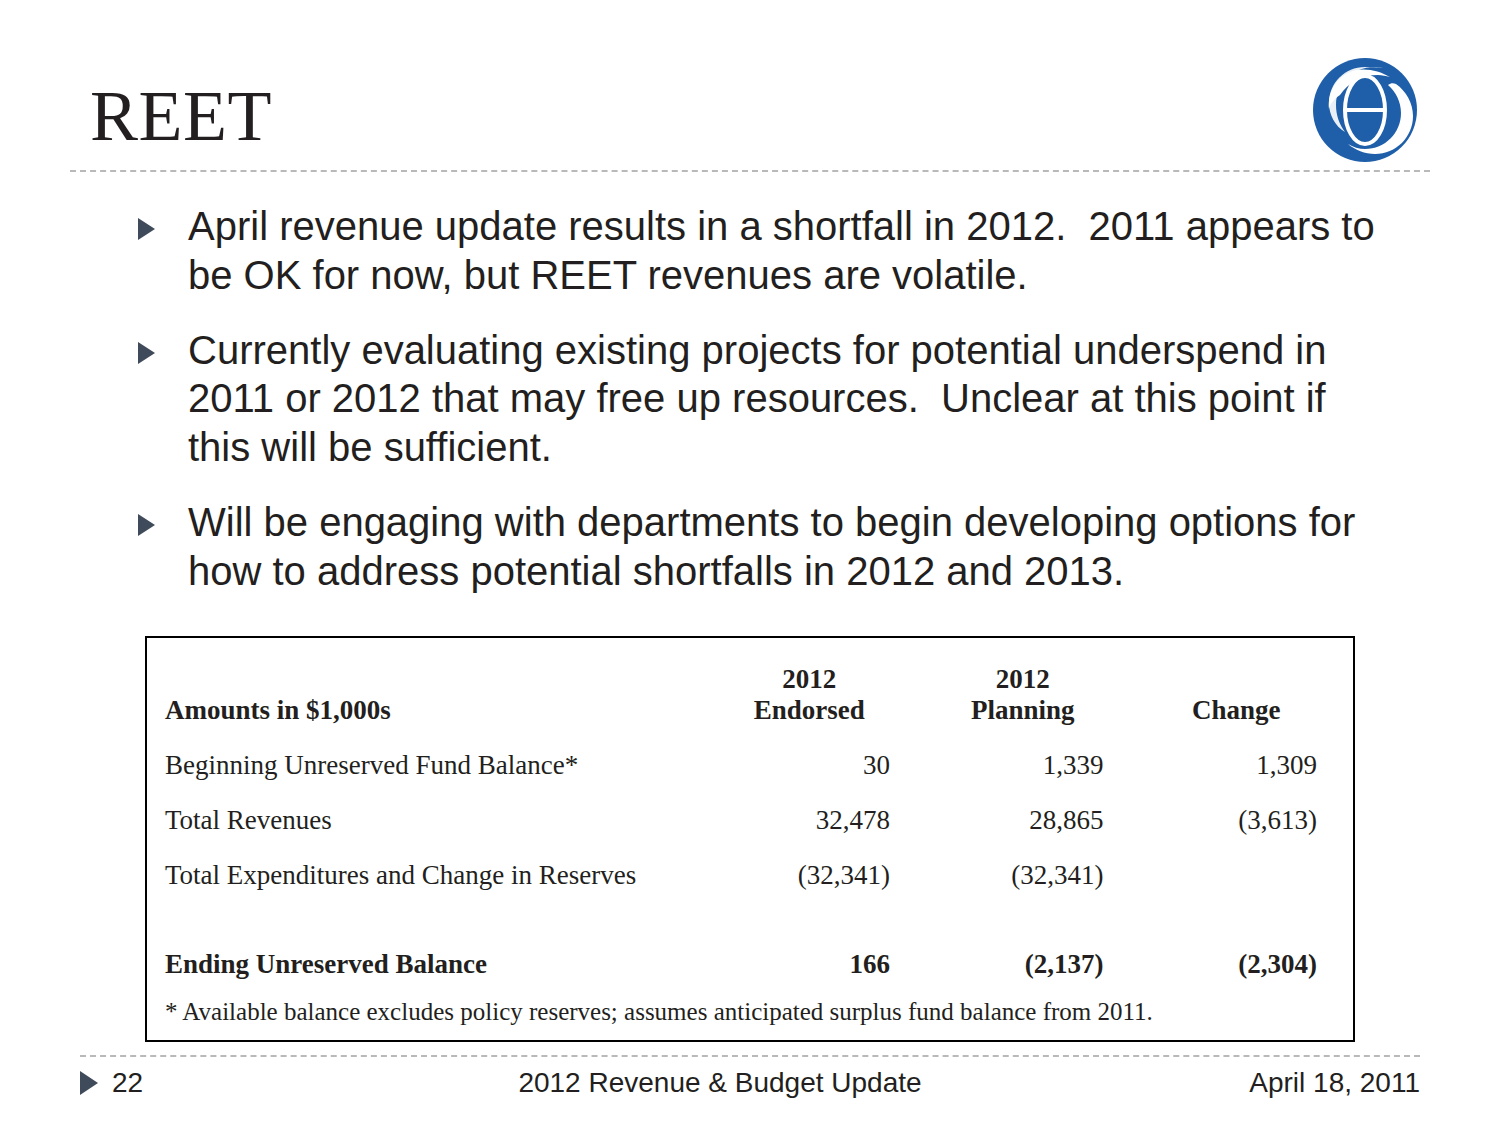REET
April revenue update results in a shortfall in 2012. 2011 appears to be OK for now, but REET revenues are volatile.
Currently evaluating existing projects for potential underspend in 2011 or 2012 that may free up resources. Unclear at this point if this will be sufficient.
Will be engaging with departments to begin developing options for how to address potential shortfalls in 2012 and 2013.
| Amounts in $1,000s | 2012 Endorsed | 2012 Planning | Change |
| --- | --- | --- | --- |
| Beginning Unreserved Fund Balance* | 30 | 1,339 | 1,309 |
| Total Revenues | 32,478 | 28,865 | (3,613) |
| Total Expenditures and Change in Reserves | (32,341) | (32,341) | |
| Ending Unreserved Balance | 166 | (2,137) | (2,304) |
* Available balance excludes policy reserves; assumes anticipated surplus fund balance from 2011.
22
2012 Revenue & Budget Update
April 18, 2011